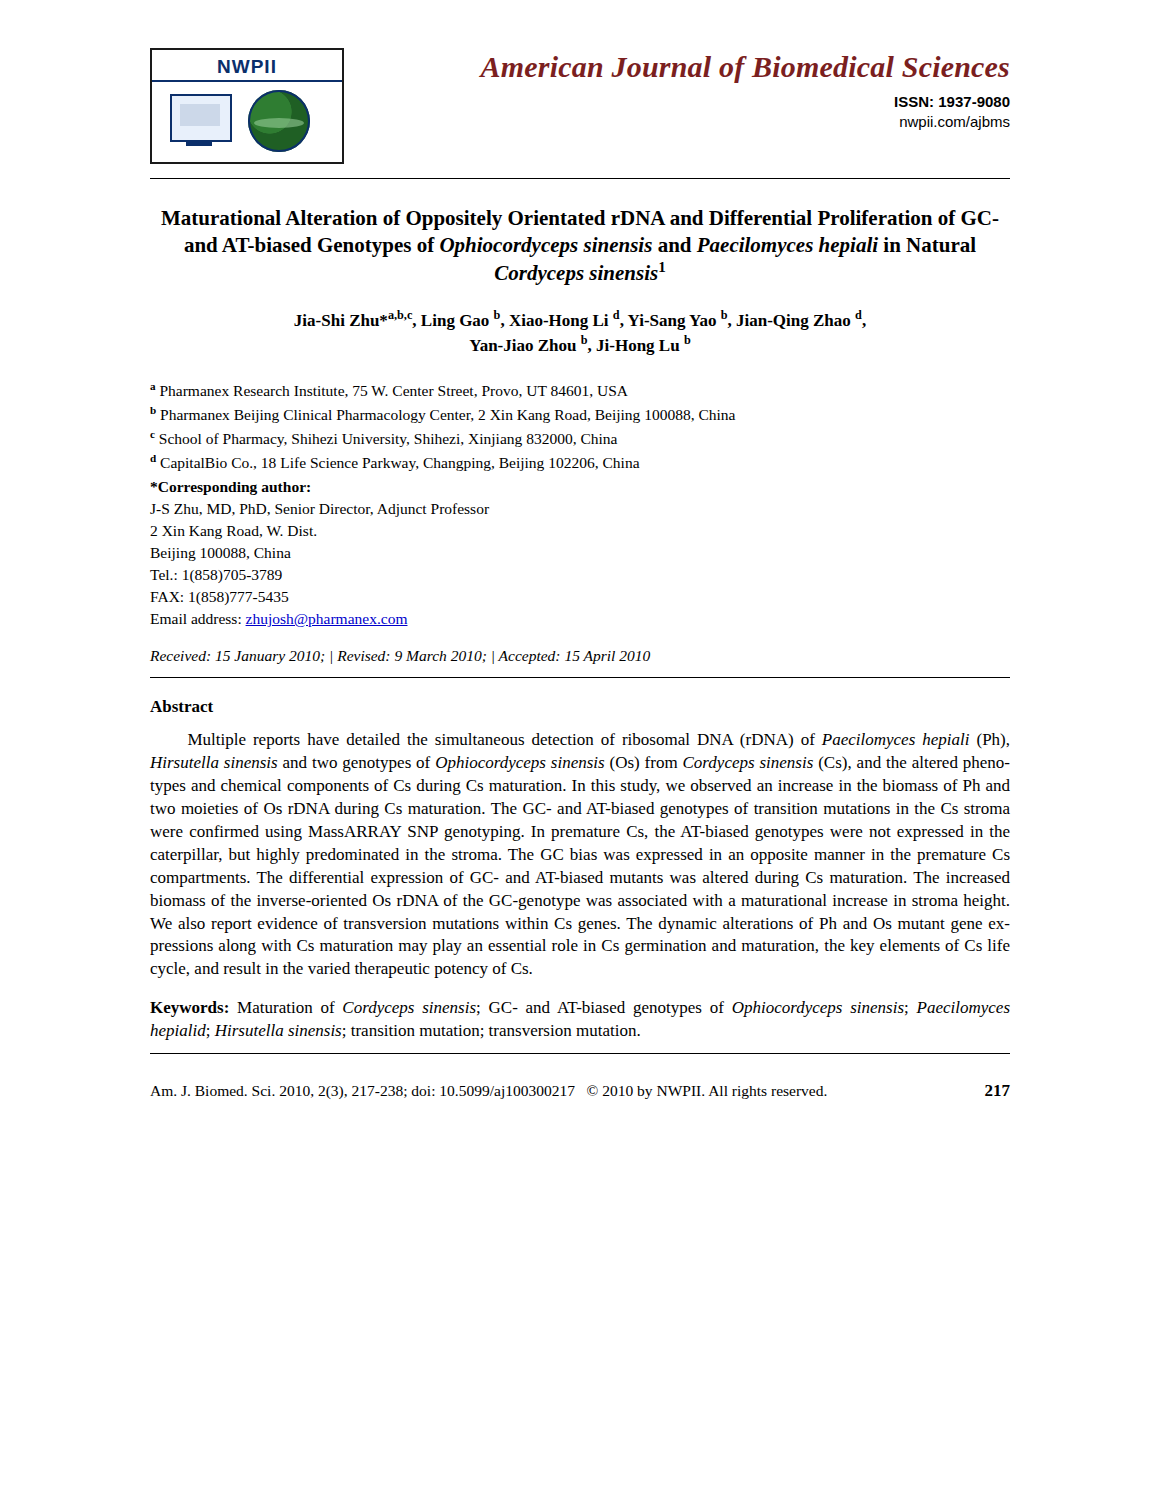NWPII
American Journal of Biomedical Sciences
ISSN: 1937-9080
nwpii.com/ajbms
Maturational Alteration of Oppositely Orientated rDNA and Differential Proliferation of GC- and AT-biased Genotypes of Ophiocordyceps sinensis and Paecilomyces hepiali in Natural Cordyceps sinensis1
Jia-Shi Zhu*a,b,c, Ling Gao b, Xiao-Hong Li d, Yi-Sang Yao b, Jian-Qing Zhao d,
Yan-Jiao Zhou b, Ji-Hong Lu b
a Pharmanex Research Institute, 75 W. Center Street, Provo, UT 84601, USA
b Pharmanex Beijing Clinical Pharmacology Center, 2 Xin Kang Road, Beijing 100088, China
c School of Pharmacy, Shihezi University, Shihezi, Xinjiang 832000, China
d CapitalBio Co., 18 Life Science Parkway, Changping, Beijing 102206, China
*Corresponding author:
J-S Zhu, MD, PhD, Senior Director, Adjunct Professor
2 Xin Kang Road, W. Dist.
Beijing 100088, China
Tel.: 1(858)705-3789
FAX: 1(858)777-5435
Email address: zhujosh@pharmanex.com
Received: 15 January 2010; | Revised: 9 March 2010; | Accepted: 15 April 2010
Abstract
Multiple reports have detailed the simultaneous detection of ribosomal DNA (rDNA) of Paecilomyces hepiali (Ph), Hirsutella sinensis and two genotypes of Ophiocordyceps sinensis (Os) from Cordyceps sinensis (Cs), and the altered phenotypes and chemical components of Cs during Cs maturation. In this study, we observed an increase in the biomass of Ph and two moieties of Os rDNA during Cs maturation. The GC- and AT-biased genotypes of transition mutations in the Cs stroma were confirmed using MassARRAY SNP genotyping. In premature Cs, the AT-biased genotypes were not expressed in the caterpillar, but highly predominated in the stroma. The GC bias was expressed in an opposite manner in the premature Cs compartments. The differential expression of GC- and AT-biased mutants was altered during Cs maturation. The increased biomass of the inverse-oriented Os rDNA of the GC-genotype was associated with a maturational increase in stroma height. We also report evidence of transversion mutations within Cs genes. The dynamic alterations of Ph and Os mutant gene expressions along with Cs maturation may play an essential role in Cs germination and maturation, the key elements of Cs life cycle, and result in the varied therapeutic potency of Cs.
Keywords: Maturation of Cordyceps sinensis; GC- and AT-biased genotypes of Ophiocordyceps sinensis; Paecilomyces hepialid; Hirsutella sinensis; transition mutation; transversion mutation.
Am. J. Biomed. Sci. 2010, 2(3), 217-238; doi: 10.5099/aj100300217 © 2010 by NWPII. All rights reserved.
217